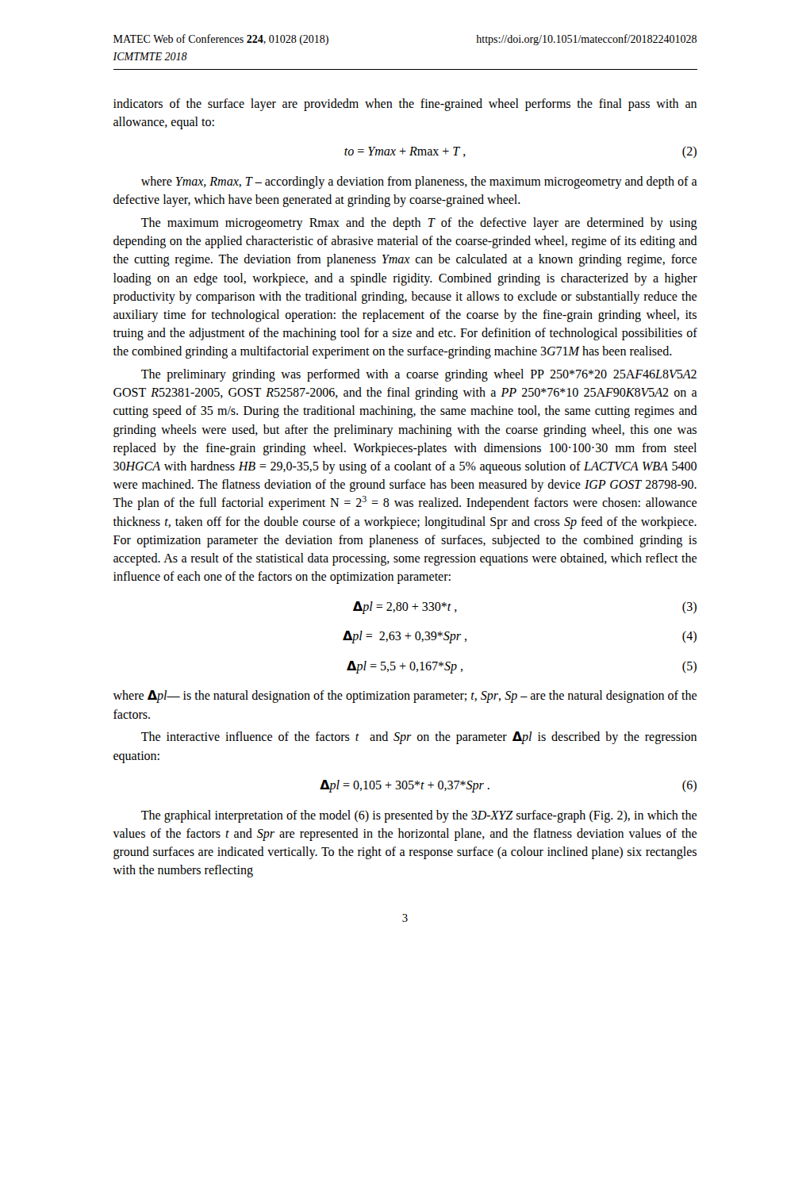MATEC Web of Conferences 224, 01028 (2018) https://doi.org/10.1051/matecconf/201822401028
ICMTMTE 2018
indicators of the surface layer are providedm when the fine-grained wheel performs the final pass with an allowance, equal to:
to = Ymax + Rmax + T , (2)
where Ymax, Rmax, T – accordingly a deviation from planeness, the maximum microgeometry and depth of a defective layer, which have been generated at grinding by coarse-grained wheel.
The maximum microgeometry Rmax and the depth T of the defective layer are determined by using depending on the applied characteristic of abrasive material of the coarse-grinded wheel, regime of its editing and the cutting regime. The deviation from planeness Ymax can be calculated at a known grinding regime, force loading on an edge tool, workpiece, and a spindle rigidity. Combined grinding is characterized by a higher productivity by comparison with the traditional grinding, because it allows to exclude or substantially reduce the auxiliary time for technological operation: the replacement of the coarse by the fine-grain grinding wheel, its truing and the adjustment of the machining tool for a size and etc. For definition of technological possibilities of the combined grinding a multifactorial experiment on the surface-grinding machine 3G71M has been realised.
The preliminary grinding was performed with a coarse grinding wheel PP 250*76*20 25AF46L8V5A2 GOST R52381-2005, GOST R52587-2006, and the final grinding with a PP 250*76*10 25AF90K8V5A2 on a cutting speed of 35 m/s. During the traditional machining, the same machine tool, the same cutting regimes and grinding wheels were used, but after the preliminary machining with the coarse grinding wheel, this one was replaced by the fine-grain grinding wheel. Workpieces-plates with dimensions 100·100·30 mm from steel 30HGCA with hardness HB = 29,0-35,5 by using of a coolant of a 5% aqueous solution of LACTVCA WBA 5400 were machined. The flatness deviation of the ground surface has been measured by device IGP GOST 28798-90. The plan of the full factorial experiment N = 23 = 8 was realized. Independent factors were chosen: allowance thickness t, taken off for the double course of a workpiece; longitudinal Spr and cross Sp feed of the workpiece. For optimization parameter the deviation from planeness of surfaces, subjected to the combined grinding is accepted. As a result of the statistical data processing, some regression equations were obtained, which reflect the influence of each one of the factors on the optimization parameter:
Δpl = 2,80 + 330*t , (3)
Δpl = 2,63 + 0,39*Spr , (4)
Δpl = 5,5 + 0,167*Sp , (5)
where Δpl— is the natural designation of the optimization parameter; t, Spr, Sp – are the natural designation of the factors.
The interactive influence of the factors t and Spr on the parameter Δpl is described by the regression equation:
Δpl = 0,105 + 305*t + 0,37*Spr . (6)
The graphical interpretation of the model (6) is presented by the 3D-XYZ surface-graph (Fig. 2), in which the values of the factors t and Spr are represented in the horizontal plane, and the flatness deviation values of the ground surfaces are indicated vertically. To the right of a response surface (a colour inclined plane) six rectangles with the numbers reflecting
3